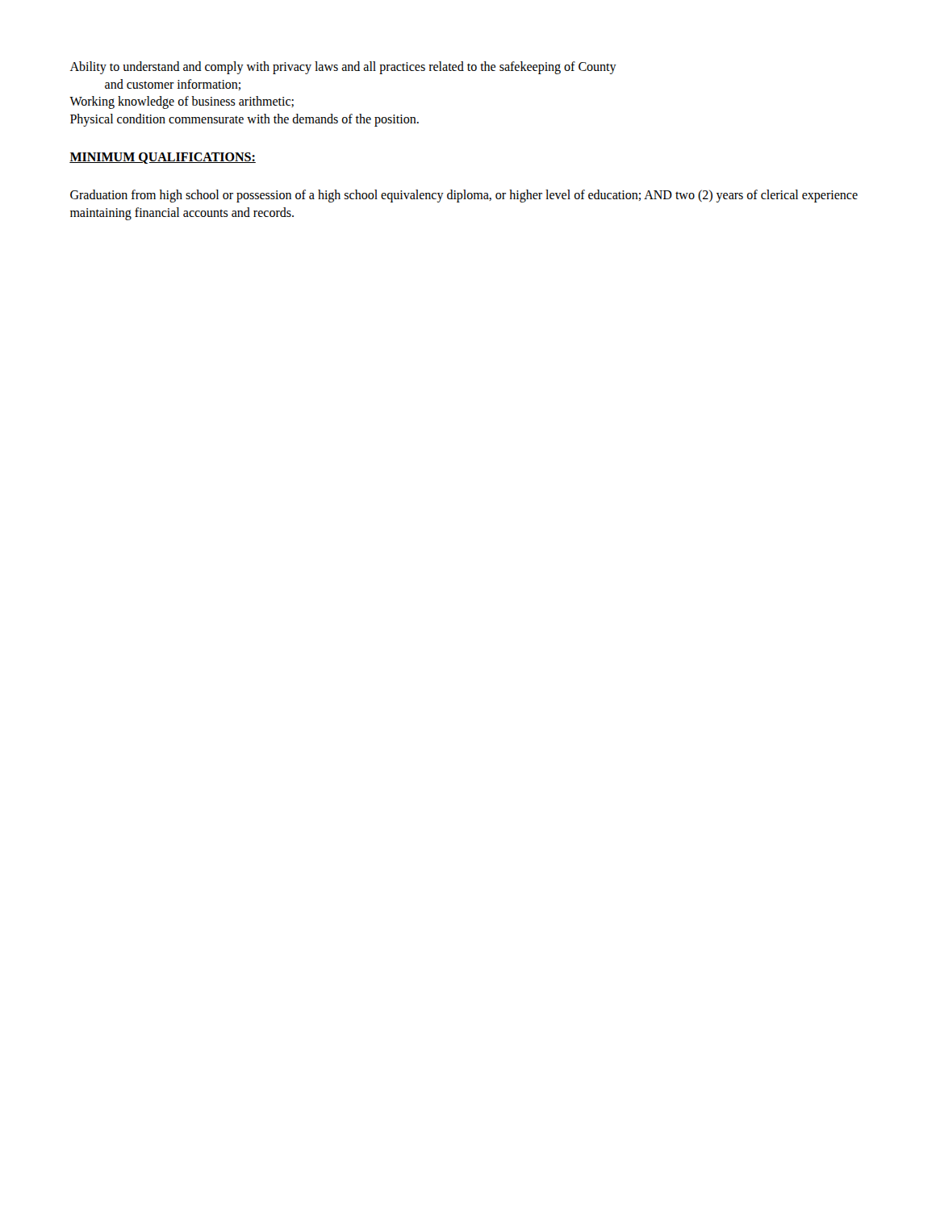Ability to understand and comply with privacy laws and all practices related to the safekeeping of County
and customer information;
Working knowledge of business arithmetic;
Physical condition commensurate with the demands of the position.
MINIMUM QUALIFICATIONS:
Graduation from high school or possession of a high school equivalency diploma, or higher level of education; AND two (2) years of clerical experience maintaining financial accounts and records.